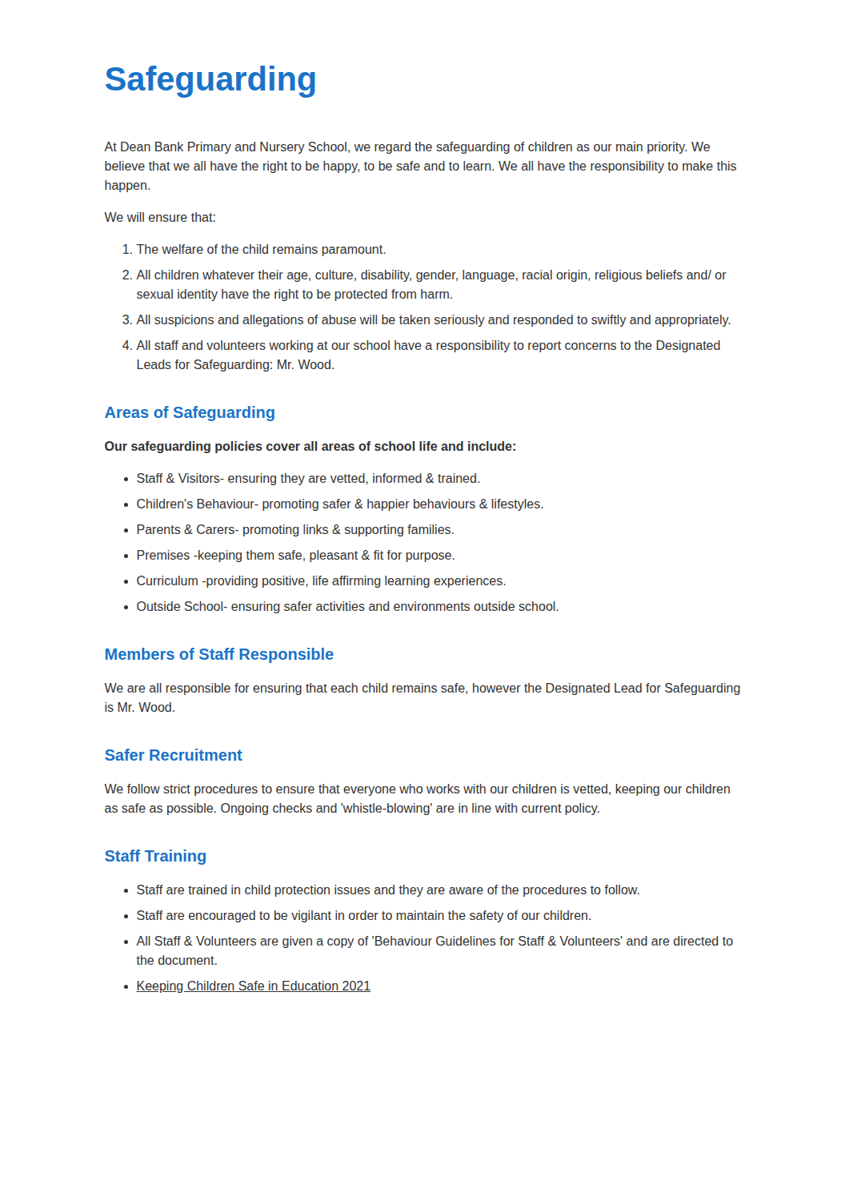Safeguarding
At Dean Bank Primary and Nursery School, we regard the safeguarding of children as our main priority. We believe that we all have the right to be happy, to be safe and to learn. We all have the responsibility to make this happen.
We will ensure that:
The welfare of the child remains paramount.
All children whatever their age, culture, disability, gender, language, racial origin, religious beliefs and/ or sexual identity have the right to be protected from harm.
All suspicions and allegations of abuse will be taken seriously and responded to swiftly and appropriately.
All staff and volunteers working at our school have a responsibility to report concerns to the Designated Leads for Safeguarding: Mr. Wood.
Areas of Safeguarding
Our safeguarding policies cover all areas of school life and include:
Staff & Visitors- ensuring they are vetted, informed & trained.
Children's Behaviour- promoting safer & happier behaviours & lifestyles.
Parents & Carers- promoting links & supporting families.
Premises -keeping them safe, pleasant & fit for purpose.
Curriculum -providing positive, life affirming learning experiences.
Outside School- ensuring safer activities and environments outside school.
Members of Staff Responsible
We are all responsible for ensuring that each child remains safe, however the Designated Lead for Safeguarding is Mr. Wood.
Safer Recruitment
We follow strict procedures to ensure that everyone who works with our children is vetted, keeping our children as safe as possible. Ongoing checks and 'whistle-blowing' are in line with current policy.
Staff Training
Staff are trained in child protection issues and they are aware of the procedures to follow.
Staff are encouraged to be vigilant in order to maintain the safety of our children.
All Staff & Volunteers are given a copy of 'Behaviour Guidelines for Staff & Volunteers' and are directed to the document.
Keeping Children Safe in Education 2021